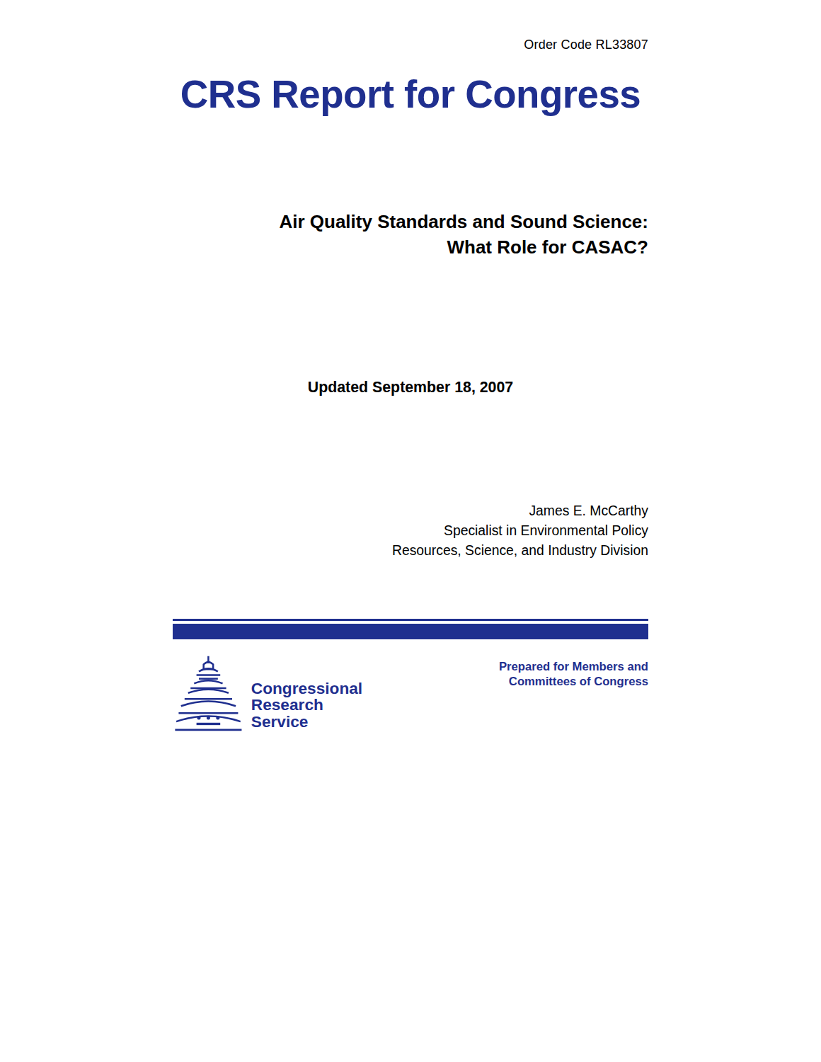Order Code RL33807
CRS Report for Congress
Air Quality Standards and Sound Science:
What Role for CASAC?
Updated September 18, 2007
James E. McCarthy
Specialist in Environmental Policy
Resources, Science, and Industry Division
Congressional Research Service
Prepared for Members and
Committees of Congress